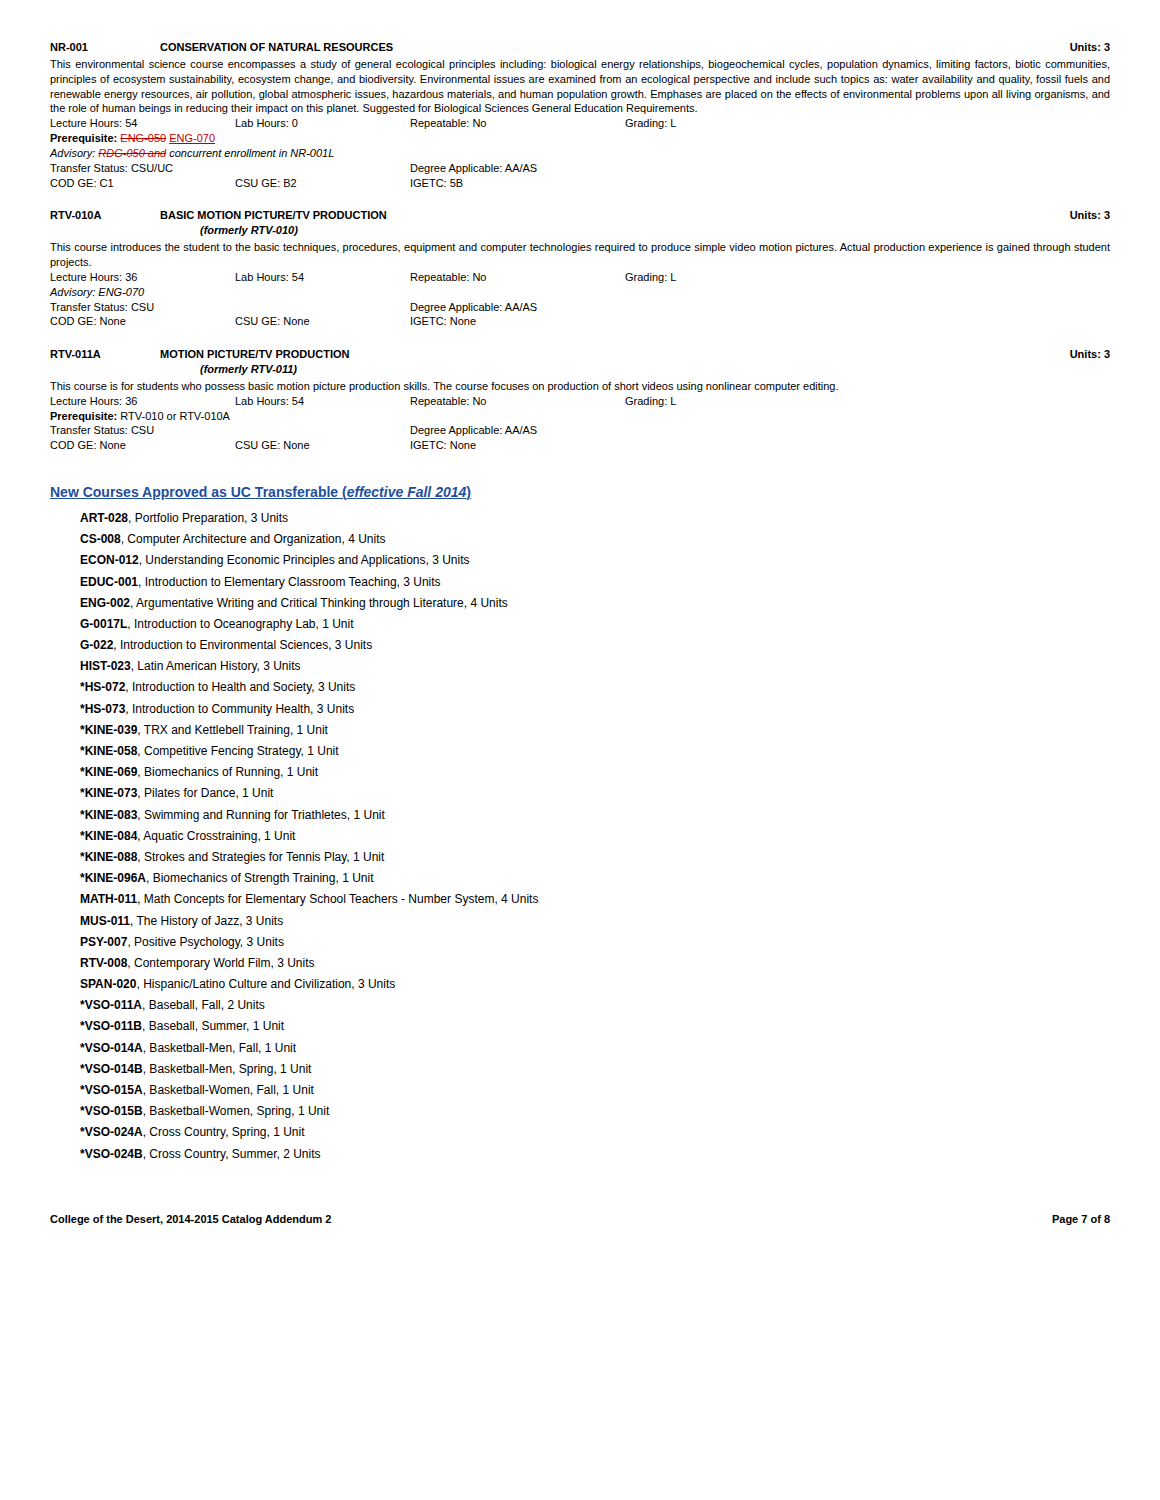NR-001 CONSERVATION OF NATURAL RESOURCES Units: 3
This environmental science course encompasses a study of general ecological principles including: biological energy relationships, biogeochemical cycles, population dynamics, limiting factors, biotic communities, principles of ecosystem sustainability, ecosystem change, and biodiversity. Environmental issues are examined from an ecological perspective and include such topics as: water availability and quality, fossil fuels and renewable energy resources, air pollution, global atmospheric issues, hazardous materials, and human population growth. Emphases are placed on the effects of environmental problems upon all living organisms, and the role of human beings in reducing their impact on this planet. Suggested for Biological Sciences General Education Requirements.
Lecture Hours: 54 Lab Hours: 0 Repeatable: No Grading: L
Prerequisite: ENG-050 ENG-070
Advisory: RDG-050 and concurrent enrollment in NR-001L
Transfer Status: CSU/UC Degree Applicable: AA/AS
COD GE: C1 CSU GE: B2 IGETC: 5B
RTV-010A BASIC MOTION PICTURE/TV PRODUCTION Units: 3
(formerly RTV-010)
This course introduces the student to the basic techniques, procedures, equipment and computer technologies required to produce simple video motion pictures. Actual production experience is gained through student projects.
Lecture Hours: 36 Lab Hours: 54 Repeatable: No Grading: L
Advisory: ENG-070
Transfer Status: CSU Degree Applicable: AA/AS
COD GE: None CSU GE: None IGETC: None
RTV-011A MOTION PICTURE/TV PRODUCTION Units: 3
(formerly RTV-011)
This course is for students who possess basic motion picture production skills. The course focuses on production of short videos using nonlinear computer editing.
Lecture Hours: 36 Lab Hours: 54 Repeatable: No Grading: L
Prerequisite: RTV-010 or RTV-010A
Transfer Status: CSU Degree Applicable: AA/AS
COD GE: None CSU GE: None IGETC: None
New Courses Approved as UC Transferable (effective Fall 2014)
ART-028, Portfolio Preparation, 3 Units
CS-008, Computer Architecture and Organization, 4 Units
ECON-012, Understanding Economic Principles and Applications, 3 Units
EDUC-001, Introduction to Elementary Classroom Teaching, 3 Units
ENG-002, Argumentative Writing and Critical Thinking through Literature, 4 Units
G-0017L, Introduction to Oceanography Lab, 1 Unit
G-022, Introduction to Environmental Sciences, 3 Units
HIST-023, Latin American History, 3 Units
*HS-072, Introduction to Health and Society, 3 Units
*HS-073, Introduction to Community Health, 3 Units
*KINE-039, TRX and Kettlebell Training, 1 Unit
*KINE-058, Competitive Fencing Strategy, 1 Unit
*KINE-069, Biomechanics of Running, 1 Unit
*KINE-073, Pilates for Dance, 1 Unit
*KINE-083, Swimming and Running for Triathletes, 1 Unit
*KINE-084, Aquatic Crosstraining, 1 Unit
*KINE-088, Strokes and Strategies for Tennis Play, 1 Unit
*KINE-096A, Biomechanics of Strength Training, 1 Unit
MATH-011, Math Concepts for Elementary School Teachers - Number System, 4 Units
MUS-011, The History of Jazz, 3 Units
PSY-007, Positive Psychology, 3 Units
RTV-008, Contemporary World Film, 3 Units
SPAN-020, Hispanic/Latino Culture and Civilization, 3 Units
*VSO-011A, Baseball, Fall, 2 Units
*VSO-011B, Baseball, Summer, 1 Unit
*VSO-014A, Basketball-Men, Fall, 1 Unit
*VSO-014B, Basketball-Men, Spring, 1 Unit
*VSO-015A, Basketball-Women, Fall, 1 Unit
*VSO-015B, Basketball-Women, Spring, 1 Unit
*VSO-024A, Cross Country, Spring, 1 Unit
*VSO-024B, Cross Country, Summer, 2 Units
College of the Desert, 2014-2015 Catalog Addendum 2 Page 7 of 8